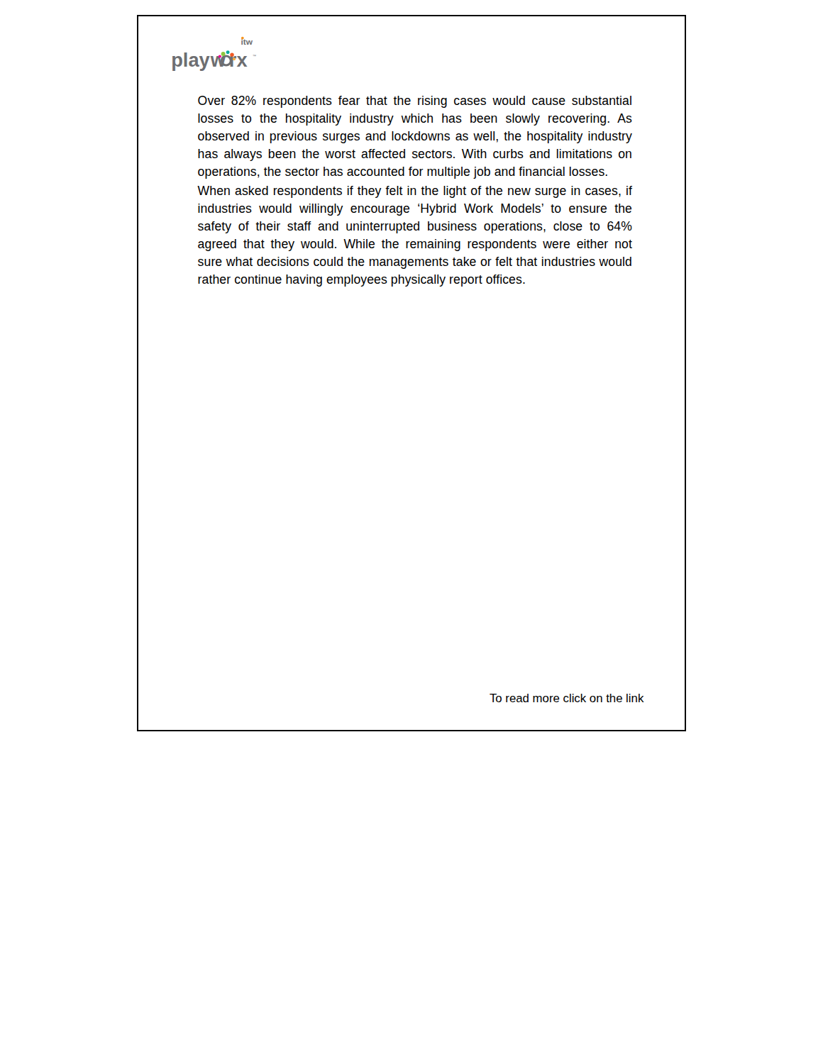itw play w rx ™
Over 82% respondents fear that the rising cases would cause substantial losses to the hospitality industry which has been slowly recovering. As observed in previous surges and lockdowns as well, the hospitality industry has always been the worst affected sectors. With curbs and limitations on operations, the sector has accounted for multiple job and financial losses.
When asked respondents if they felt in the light of the new surge in cases, if industries would willingly encourage ‘Hybrid Work Models’ to ensure the safety of their staff and uninterrupted business operations, close to 64% agreed that they would. While the remaining respondents were either not sure what decisions could the managements take or felt that industries would rather continue having employees physically report offices.
To read more click on the link